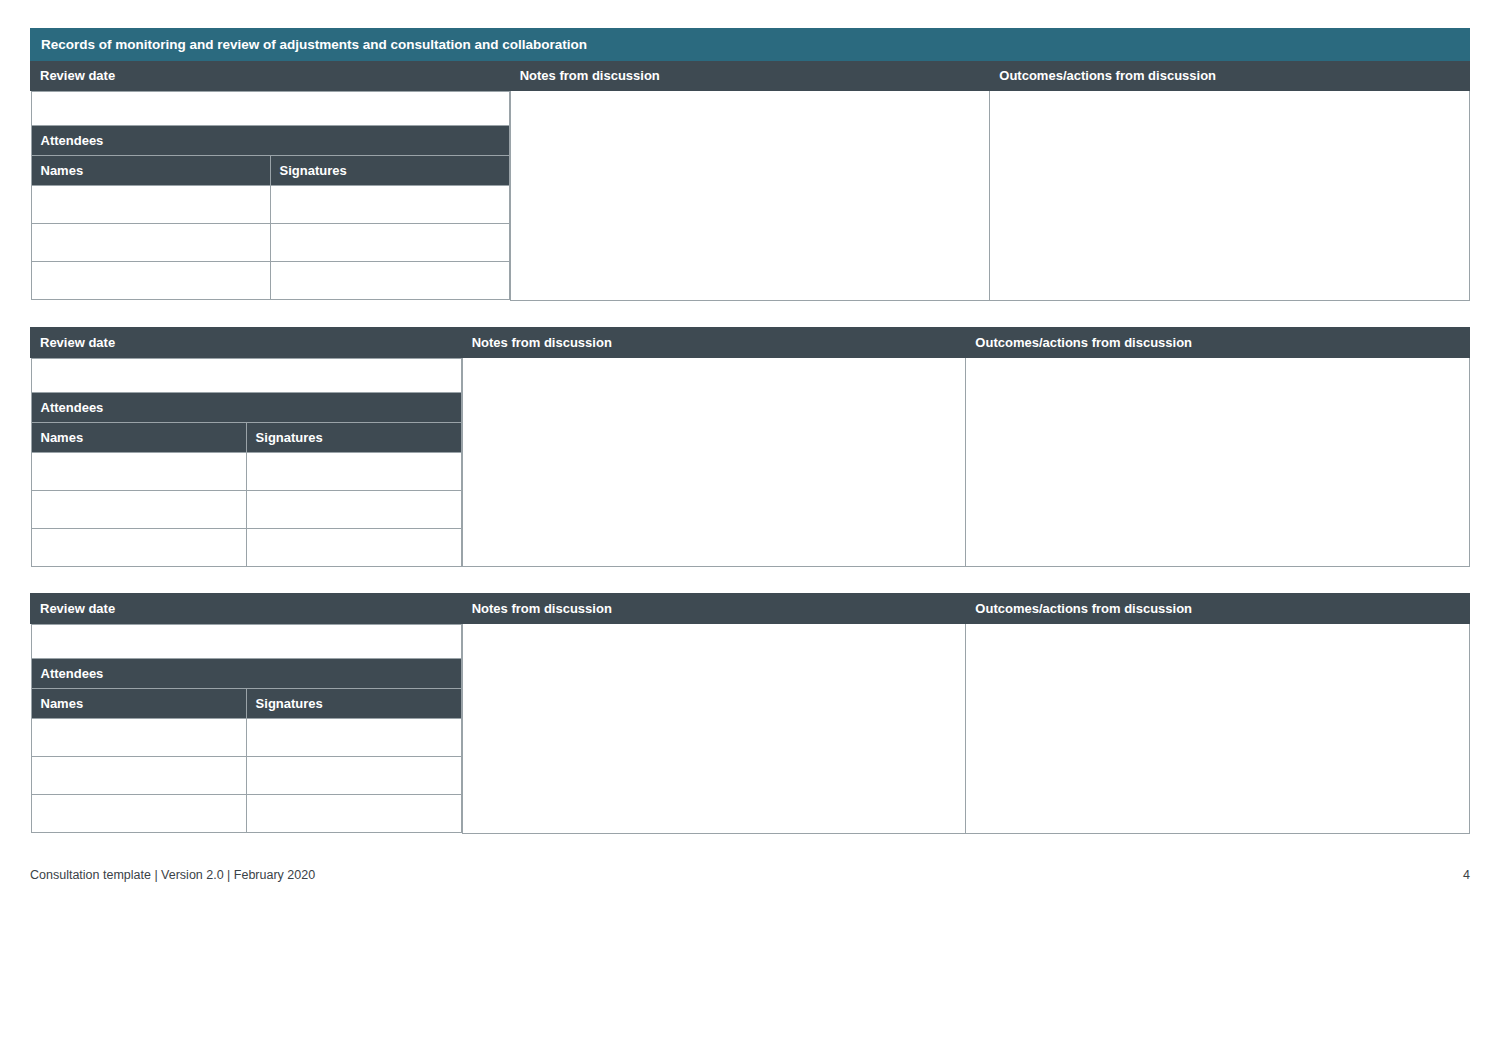| Records of monitoring and review of adjustments and consultation and collaboration |
| --- |
| Review date | Notes from discussion | Outcomes/actions from discussion |
| / Attendees / / --- / / Names / Signatures / | | |
| Review date | Notes from discussion | Outcomes/actions from discussion |
| --- | --- | --- |
| / Attendees / / --- / / Names / Signatures / | | |
| Review date | Notes from discussion | Outcomes/actions from discussion |
| --- | --- | --- |
| / Attendees / / --- / / Names / Signatures / | | |
Consultation template | Version 2.0 | February 2020
4